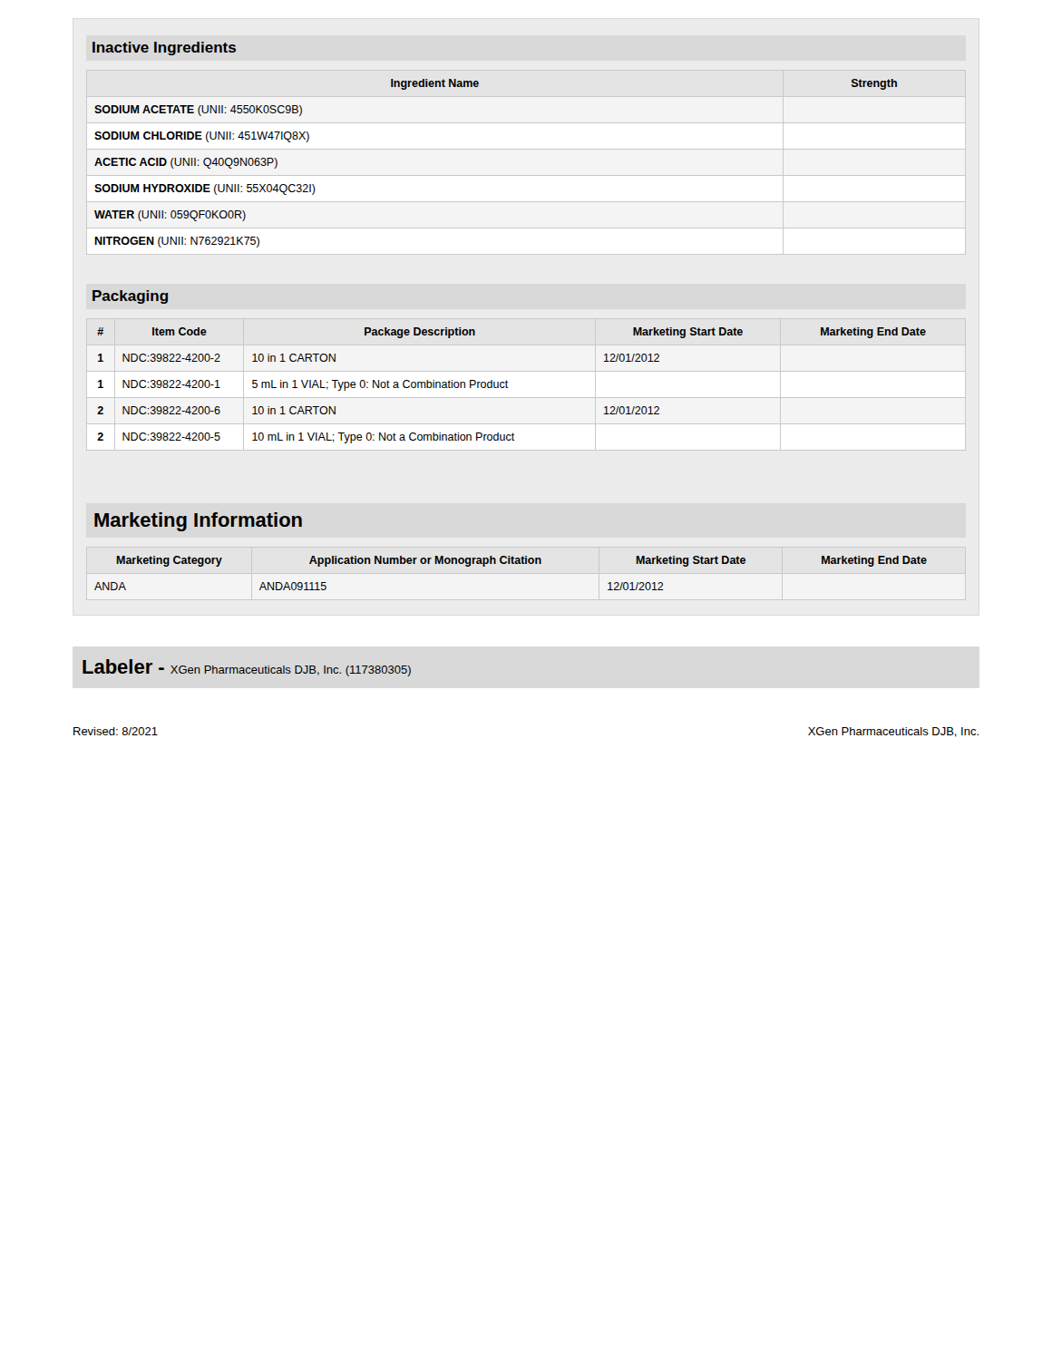Inactive Ingredients
| Ingredient Name | Strength |
| --- | --- |
| SODIUM ACETATE (UNII: 4550K0SC9B) | |
| SODIUM CHLORIDE (UNII: 451W47IQ8X) | |
| ACETIC ACID (UNII: Q40Q9N063P) | |
| SODIUM HYDROXIDE (UNII: 55X04QC32I) | |
| WATER (UNII: 059QF0KO0R) | |
| NITROGEN (UNII: N762921K75) | |
Packaging
| # | Item Code | Package Description | Marketing Start Date | Marketing End Date |
| --- | --- | --- | --- | --- |
| 1 | NDC:39822-4200-2 | 10 in 1 CARTON | 12/01/2012 | |
| 1 | NDC:39822-4200-1 | 5 mL in 1 VIAL; Type 0: Not a Combination Product | | |
| 2 | NDC:39822-4200-6 | 10 in 1 CARTON | 12/01/2012 | |
| 2 | NDC:39822-4200-5 | 10 mL in 1 VIAL; Type 0: Not a Combination Product | | |
Marketing Information
| Marketing Category | Application Number or Monograph Citation | Marketing Start Date | Marketing End Date |
| --- | --- | --- | --- |
| ANDA | ANDA091115 | 12/01/2012 | |
Labeler - XGen Pharmaceuticals DJB, Inc. (117380305)
Revised: 8/2021
XGen Pharmaceuticals DJB, Inc.